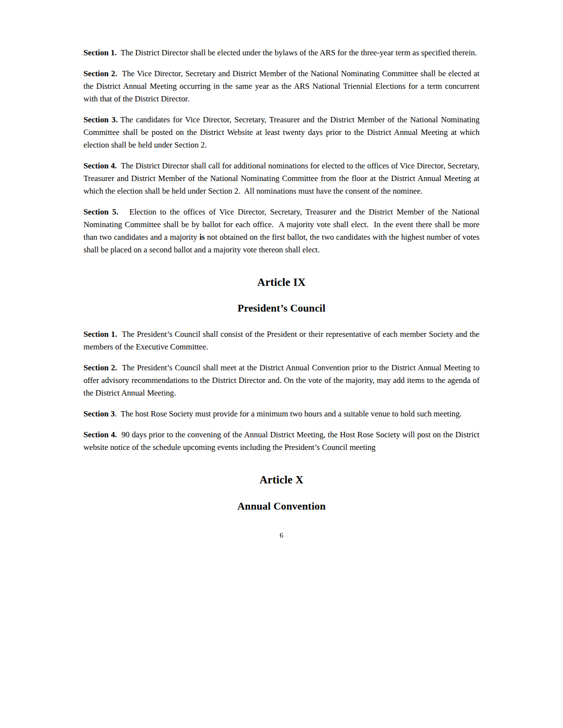Section 1. The District Director shall be elected under the bylaws of the ARS for the three-year term as specified therein.
Section 2. The Vice Director, Secretary and District Member of the National Nominating Committee shall be elected at the District Annual Meeting occurring in the same year as the ARS National Triennial Elections for a term concurrent with that of the District Director.
Section 3. The candidates for Vice Director, Secretary, Treasurer and the District Member of the National Nominating Committee shall be posted on the District Website at least twenty days prior to the District Annual Meeting at which election shall be held under Section 2.
Section 4. The District Director shall call for additional nominations for elected to the offices of Vice Director, Secretary, Treasurer and District Member of the National Nominating Committee from the floor at the District Annual Meeting at which the election shall be held under Section 2. All nominations must have the consent of the nominee.
Section 5. Election to the offices of Vice Director, Secretary, Treasurer and the District Member of the National Nominating Committee shall be by ballot for each office. A majority vote shall elect. In the event there shall be more than two candidates and a majority is not obtained on the first ballot, the two candidates with the highest number of votes shall be placed on a second ballot and a majority vote thereon shall elect.
Article IX
President’s Council
Section 1. The President’s Council shall consist of the President or their representative of each member Society and the members of the Executive Committee.
Section 2. The President’s Council shall meet at the District Annual Convention prior to the District Annual Meeting to offer advisory recommendations to the District Director and. On the vote of the majority, may add items to the agenda of the District Annual Meeting.
Section 3. The host Rose Society must provide for a minimum two hours and a suitable venue to hold such meeting.
Section 4. 90 days prior to the convening of the Annual District Meeting, the Host Rose Society will post on the District website notice of the schedule upcoming events including the President’s Council meeting
Article X
Annual Convention
6